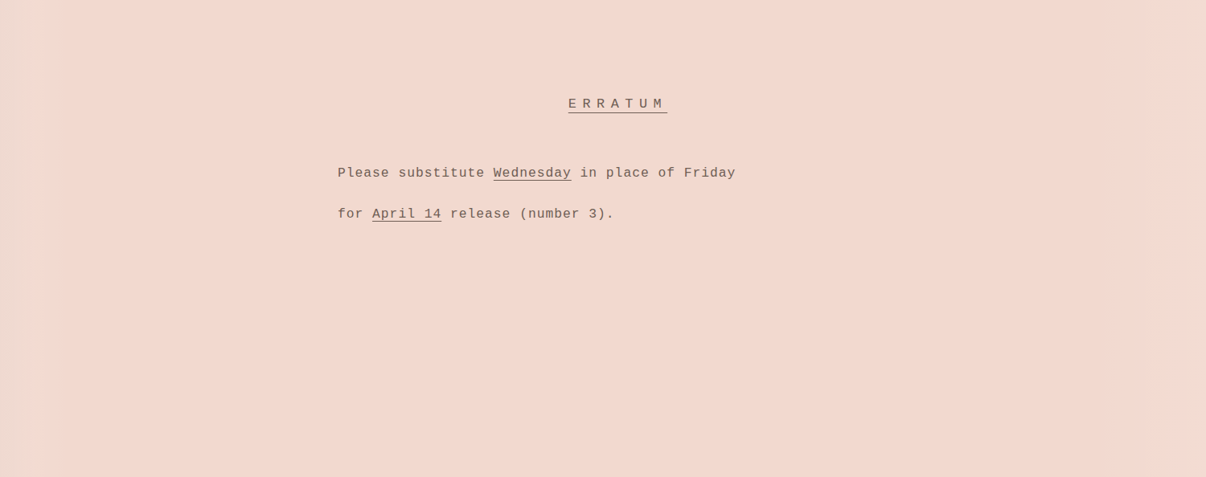ERRATUM
Please substitute Wednesday in place of Friday
for April 14 release (number 3).